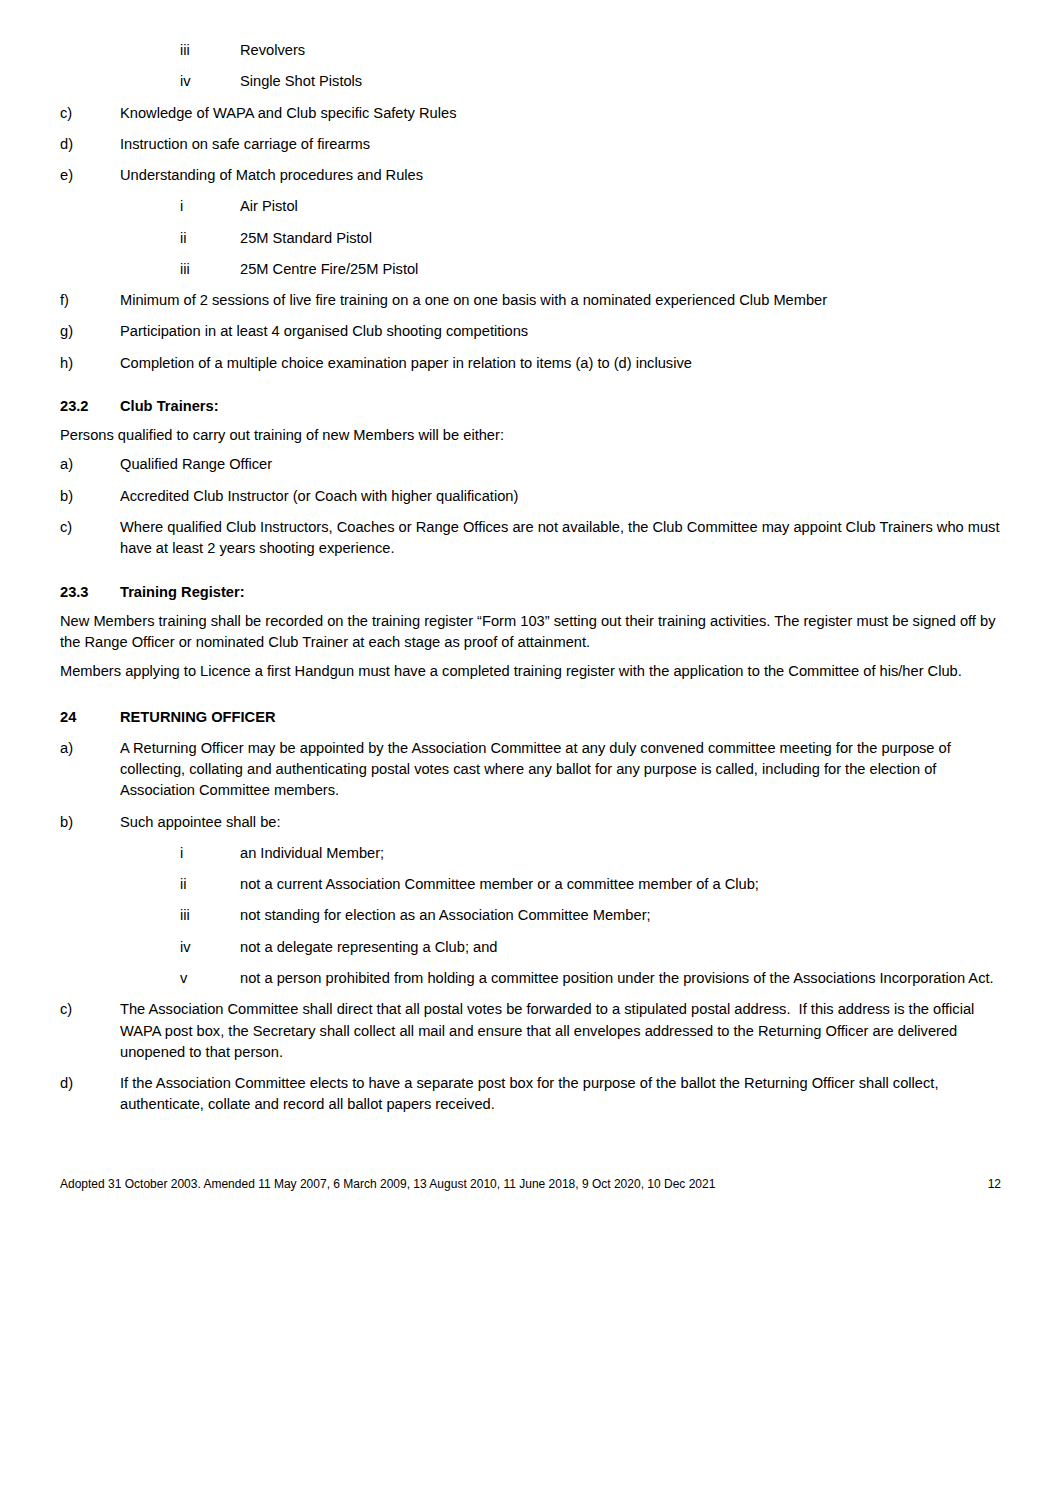iii
Revolvers
iv
Single Shot Pistols
c)
Knowledge of WAPA and Club specific Safety Rules
d)
Instruction on safe carriage of firearms
e)
Understanding of Match procedures and Rules
i
Air Pistol
ii
25M Standard Pistol
iii
25M Centre Fire/25M Pistol
f)
Minimum of 2 sessions of live fire training on a one on one basis with a nominated experienced Club Member
g)
Participation in at least 4 organised Club shooting competitions
h)
Completion of a multiple choice examination paper in relation to items (a) to (d) inclusive
23.2
Club Trainers:
Persons qualified to carry out training of new Members will be either:
a)
Qualified Range Officer
b)
Accredited Club Instructor (or Coach with higher qualification)
c)
Where qualified Club Instructors, Coaches or Range Offices are not available, the Club Committee may appoint Club Trainers who must have at least 2 years shooting experience.
23.3
Training Register:
New Members training shall be recorded on the training register “Form 103” setting out their training activities. The register must be signed off by the Range Officer or nominated Club Trainer at each stage as proof of attainment.
Members applying to Licence a first Handgun must have a completed training register with the application to the Committee of his/her Club.
24
RETURNING OFFICER
a)
A Returning Officer may be appointed by the Association Committee at any duly convened committee meeting for the purpose of collecting, collating and authenticating postal votes cast where any ballot for any purpose is called, including for the election of Association Committee members.
b)
Such appointee shall be:
i
an Individual Member;
ii
not a current Association Committee member or a committee member of a Club;
iii
not standing for election as an Association Committee Member;
iv
not a delegate representing a Club; and
v
not a person prohibited from holding a committee position under the provisions of the Associations Incorporation Act.
c)
The Association Committee shall direct that all postal votes be forwarded to a stipulated postal address. If this address is the official WAPA post box, the Secretary shall collect all mail and ensure that all envelopes addressed to the Returning Officer are delivered unopened to that person.
d)
If the Association Committee elects to have a separate post box for the purpose of the ballot the Returning Officer shall collect, authenticate, collate and record all ballot papers received.
Adopted 31 October 2003. Amended 11 May 2007, 6 March 2009, 13 August 2010, 11 June 2018, 9 Oct 2020, 10 Dec 2021
12